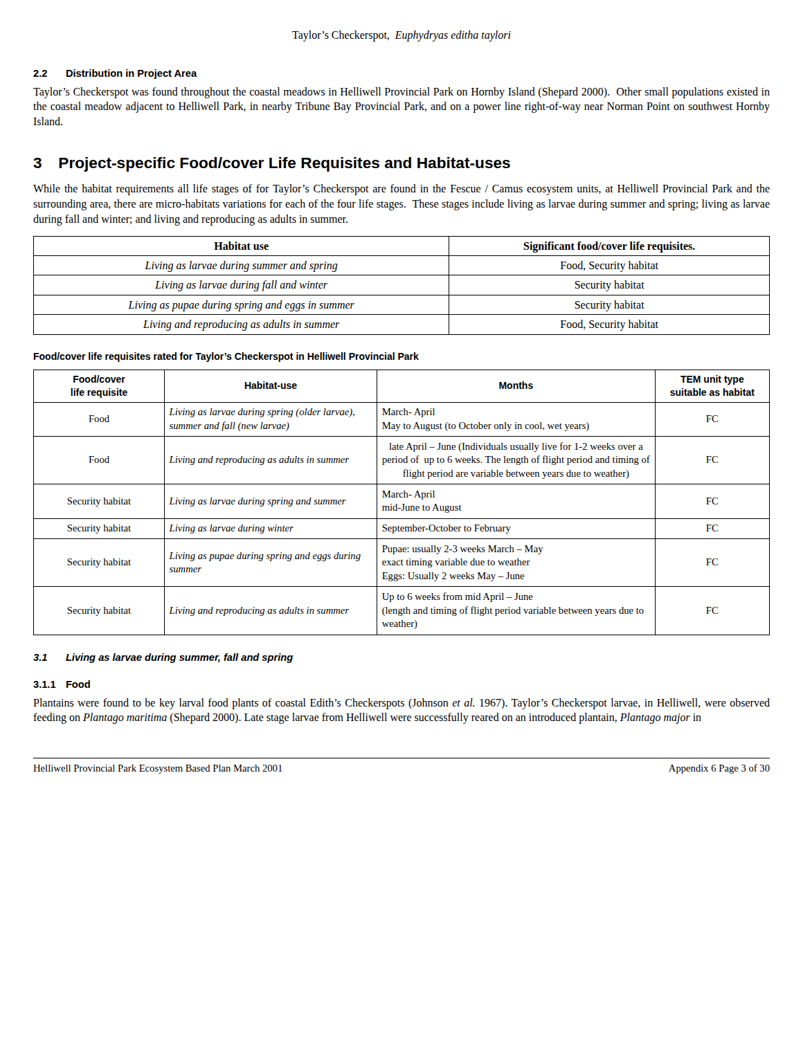Taylor’s Checkerspot, Euphydryas editha taylori
2.2 Distribution in Project Area
Taylor’s Checkerspot was found throughout the coastal meadows in Helliwell Provincial Park on Hornby Island (Shepard 2000). Other small populations existed in the coastal meadow adjacent to Helliwell Park, in nearby Tribune Bay Provincial Park, and on a power line right-of-way near Norman Point on southwest Hornby Island.
3 Project-specific Food/cover Life Requisites and Habitat-uses
While the habitat requirements all life stages of for Taylor’s Checkerspot are found in the Fescue / Camus ecosystem units, at Helliwell Provincial Park and the surrounding area, there are micro-habitats variations for each of the four life stages. These stages include living as larvae during summer and spring; living as larvae during fall and winter; and living and reproducing as adults in summer.
| Habitat use | Significant food/cover life requisites. |
| --- | --- |
| Living as larvae during summer and spring | Food, Security habitat |
| Living as larvae during fall and winter | Security habitat |
| Living as pupae during spring and eggs in summer | Security habitat |
| Living and reproducing as adults in summer | Food, Security habitat |
Food/cover life requisites rated for Taylor’s Checkerspot in Helliwell Provincial Park
| Food/cover life requisite | Habitat-use | Months | TEM unit type suitable as habitat |
| --- | --- | --- | --- |
| Food | Living as larvae during spring (older larvae), summer and fall (new larvae) | March- April May to August (to October only in cool, wet years) | FC |
| Food | Living and reproducing as adults in summer | late April – June (Individuals usually live for 1-2 weeks over a period of up to 6 weeks. The length of flight period and timing of flight period are variable between years due to weather) | FC |
| Security habitat | Living as larvae during spring and summer | March- April mid-June to August | FC |
| Security habitat | Living as larvae during winter | September-October to February | FC |
| Security habitat | Living as pupae during spring and eggs during summer | Pupae: usually 2-3 weeks March – May exact timing variable due to weather Eggs: Usually 2 weeks May – June | FC |
| Security habitat | Living and reproducing as adults in summer | Up to 6 weeks from mid April – June (length and timing of flight period variable between years due to weather) | FC |
3.1 Living as larvae during summer, fall and spring
3.1.1 Food
Plantains were found to be key larval food plants of coastal Edith’s Checkerspots (Johnson et al. 1967). Taylor’s Checkerspot larvae, in Helliwell, were observed feeding on Plantago maritima (Shepard 2000). Late stage larvae from Helliwell were successfully reared on an introduced plantain, Plantago major in
Helliwell Provincial Park Ecosystem Based Plan March 2001 Appendix 6 Page 3 of 30